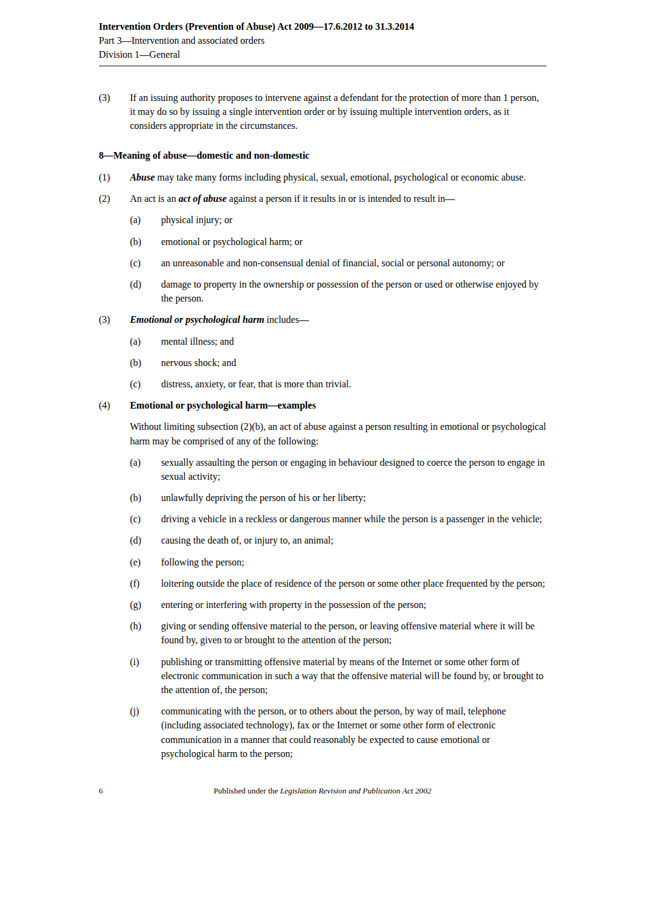Intervention Orders (Prevention of Abuse) Act 2009—17.6.2012 to 31.3.2014
Part 3—Intervention and associated orders
Division 1—General
(3) If an issuing authority proposes to intervene against a defendant for the protection of more than 1 person, it may do so by issuing a single intervention order or by issuing multiple intervention orders, as it considers appropriate in the circumstances.
8—Meaning of abuse—domestic and non-domestic
(1) Abuse may take many forms including physical, sexual, emotional, psychological or economic abuse.
(2) An act is an act of abuse against a person if it results in or is intended to result in—
(a) physical injury; or
(b) emotional or psychological harm; or
(c) an unreasonable and non-consensual denial of financial, social or personal autonomy; or
(d) damage to property in the ownership or possession of the person or used or otherwise enjoyed by the person.
(3) Emotional or psychological harm includes—
(a) mental illness; and
(b) nervous shock; and
(c) distress, anxiety, or fear, that is more than trivial.
(4) Emotional or psychological harm—examples
Without limiting subsection (2)(b), an act of abuse against a person resulting in emotional or psychological harm may be comprised of any of the following:
(a) sexually assaulting the person or engaging in behaviour designed to coerce the person to engage in sexual activity;
(b) unlawfully depriving the person of his or her liberty;
(c) driving a vehicle in a reckless or dangerous manner while the person is a passenger in the vehicle;
(d) causing the death of, or injury to, an animal;
(e) following the person;
(f) loitering outside the place of residence of the person or some other place frequented by the person;
(g) entering or interfering with property in the possession of the person;
(h) giving or sending offensive material to the person, or leaving offensive material where it will be found by, given to or brought to the attention of the person;
(i) publishing or transmitting offensive material by means of the Internet or some other form of electronic communication in such a way that the offensive material will be found by, or brought to the attention of, the person;
(j) communicating with the person, or to others about the person, by way of mail, telephone (including associated technology), fax or the Internet or some other form of electronic communication in a manner that could reasonably be expected to cause emotional or psychological harm to the person;
6 Published under the Legislation Revision and Publication Act 2002